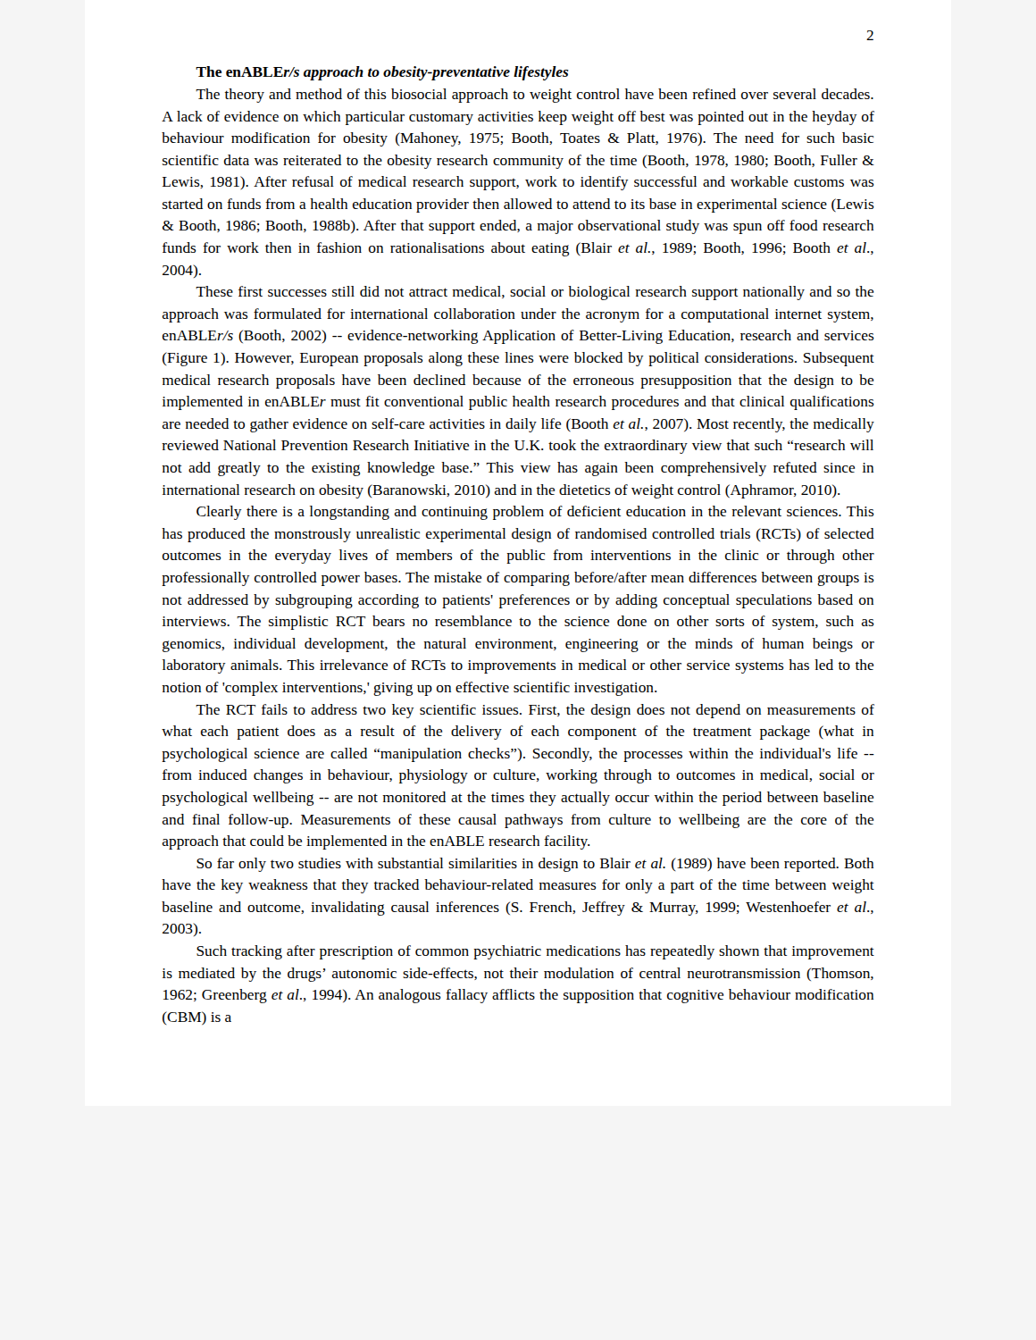2
The enABLEr/s approach to obesity-preventative lifestyles
The theory and method of this biosocial approach to weight control have been refined over several decades. A lack of evidence on which particular customary activities keep weight off best was pointed out in the heyday of behaviour modification for obesity (Mahoney, 1975; Booth, Toates & Platt, 1976). The need for such basic scientific data was reiterated to the obesity research community of the time (Booth, 1978, 1980; Booth, Fuller & Lewis, 1981). After refusal of medical research support, work to identify successful and workable customs was started on funds from a health education provider then allowed to attend to its base in experimental science (Lewis & Booth, 1986; Booth, 1988b). After that support ended, a major observational study was spun off food research funds for work then in fashion on rationalisations about eating (Blair et al., 1989; Booth, 1996; Booth et al., 2004).
These first successes still did not attract medical, social or biological research support nationally and so the approach was formulated for international collaboration under the acronym for a computational internet system, enABLEr/s (Booth, 2002) -- evidence-networking Application of Better-Living Education, research and services (Figure 1). However, European proposals along these lines were blocked by political considerations. Subsequent medical research proposals have been declined because of the erroneous presupposition that the design to be implemented in enABLEr must fit conventional public health research procedures and that clinical qualifications are needed to gather evidence on self-care activities in daily life (Booth et al., 2007). Most recently, the medically reviewed National Prevention Research Initiative in the U.K. took the extraordinary view that such “research will not add greatly to the existing knowledge base.” This view has again been comprehensively refuted since in international research on obesity (Baranowski, 2010) and in the dietetics of weight control (Aphramor, 2010).
Clearly there is a longstanding and continuing problem of deficient education in the relevant sciences. This has produced the monstrously unrealistic experimental design of randomised controlled trials (RCTs) of selected outcomes in the everyday lives of members of the public from interventions in the clinic or through other professionally controlled power bases. The mistake of comparing before/after mean differences between groups is not addressed by subgrouping according to patients' preferences or by adding conceptual speculations based on interviews. The simplistic RCT bears no resemblance to the science done on other sorts of system, such as genomics, individual development, the natural environment, engineering or the minds of human beings or laboratory animals. This irrelevance of RCTs to improvements in medical or other service systems has led to the notion of 'complex interventions,' giving up on effective scientific investigation.
The RCT fails to address two key scientific issues. First, the design does not depend on measurements of what each patient does as a result of the delivery of each component of the treatment package (what in psychological science are called “manipulation checks”). Secondly, the processes within the individual's life -- from induced changes in behaviour, physiology or culture, working through to outcomes in medical, social or psychological wellbeing -- are not monitored at the times they actually occur within the period between baseline and final follow-up. Measurements of these causal pathways from culture to wellbeing are the core of the approach that could be implemented in the enABLE research facility.
So far only two studies with substantial similarities in design to Blair et al. (1989) have been reported. Both have the key weakness that they tracked behaviour-related measures for only a part of the time between weight baseline and outcome, invalidating causal inferences (S. French, Jeffrey & Murray, 1999; Westenhoefer et al., 2003).
Such tracking after prescription of common psychiatric medications has repeatedly shown that improvement is mediated by the drugs’ autonomic side-effects, not their modulation of central neurotransmission (Thomson, 1962; Greenberg et al., 1994). An analogous fallacy afflicts the supposition that cognitive behaviour modification (CBM) is a